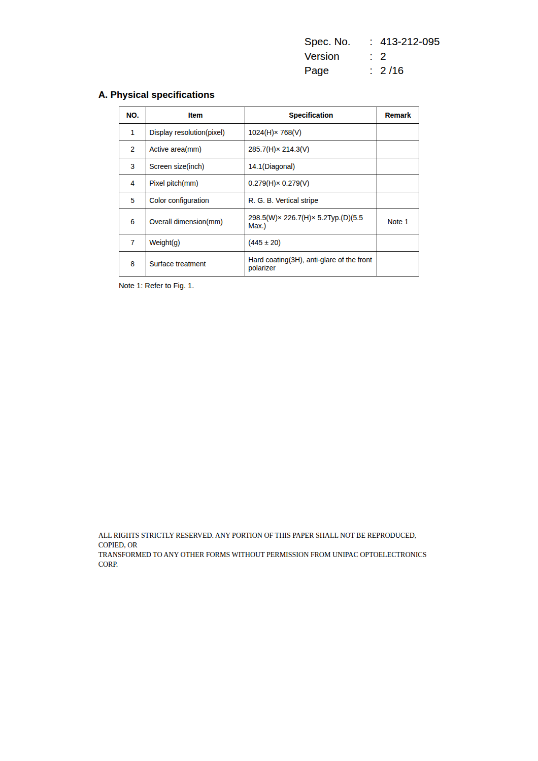| Spec. No. | : | 413-212-095 |
| Version | : | 2 |
| Page | : | 2 /16 |
A. Physical specifications
| NO. | Item | Specification | Remark |
| --- | --- | --- | --- |
| 1 | Display resolution(pixel) | 1024(H) × 768(V) | |
| 2 | Active area(mm) | 285.7(H) × 214.3(V) | |
| 3 | Screen size(inch) | 14.1(Diagonal) | |
| 4 | Pixel pitch(mm) | 0.279(H) × 0.279(V) | |
| 5 | Color configuration | R. G. B. Vertical stripe | |
| 6 | Overall dimension(mm) | 298.5(W) × 226.7(H) × 5.2Typ.(D)(5.5 Max.) | Note 1 |
| 7 | Weight(g) | (445 ± 20) | |
| 8 | Surface treatment | Hard coating(3H), anti-glare of the front polarizer | |
Note 1: Refer to Fig. 1.
ALL RIGHTS STRICTLY RESERVED. ANY PORTION OF THIS PAPER SHALL NOT BE REPRODUCED, COPIED, OR
TRANSFORMED TO ANY OTHER FORMS WITHOUT PERMISSION FROM UNIPAC OPTOELECTRONICS CORP.